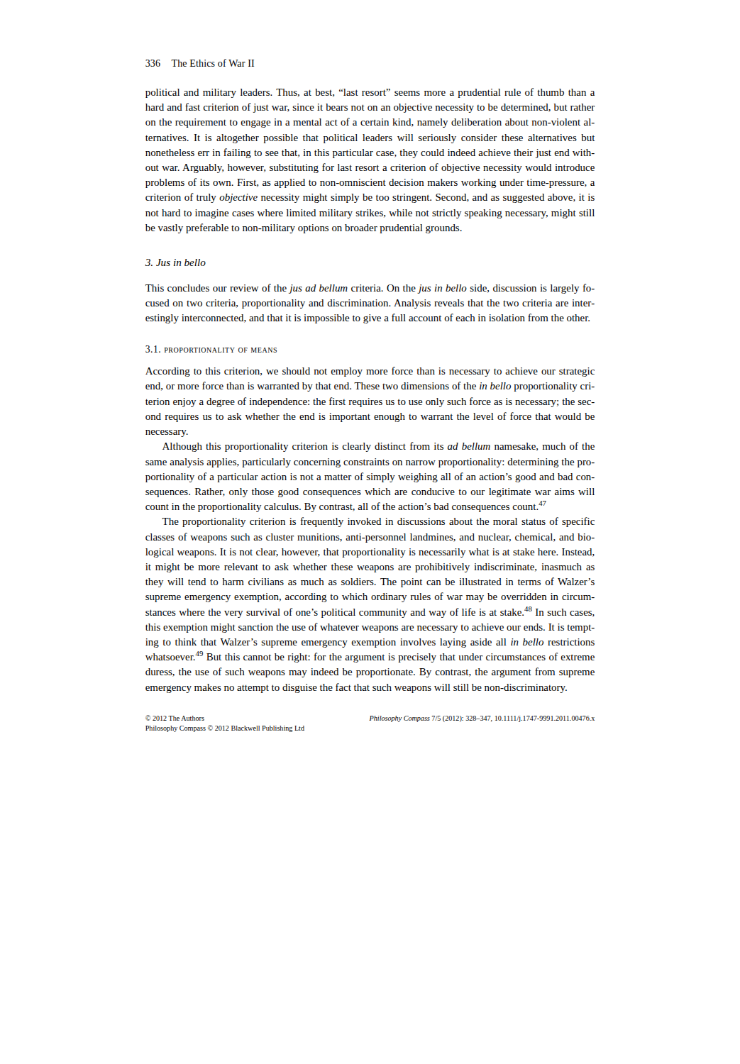336 The Ethics of War II
political and military leaders. Thus, at best, “last resort” seems more a prudential rule of thumb than a hard and fast criterion of just war, since it bears not on an objective necessity to be determined, but rather on the requirement to engage in a mental act of a certain kind, namely deliberation about non-violent alternatives. It is altogether possible that political leaders will seriously consider these alternatives but nonetheless err in failing to see that, in this particular case, they could indeed achieve their just end without war. Arguably, however, substituting for last resort a criterion of objective necessity would introduce problems of its own. First, as applied to non-omniscient decision makers working under time-pressure, a criterion of truly objective necessity might simply be too stringent. Second, and as suggested above, it is not hard to imagine cases where limited military strikes, while not strictly speaking necessary, might still be vastly preferable to non-military options on broader prudential grounds.
3. Jus in bello
This concludes our review of the jus ad bellum criteria. On the jus in bello side, discussion is largely focused on two criteria, proportionality and discrimination. Analysis reveals that the two criteria are interestingly interconnected, and that it is impossible to give a full account of each in isolation from the other.
3.1. proportionality of means
According to this criterion, we should not employ more force than is necessary to achieve our strategic end, or more force than is warranted by that end. These two dimensions of the in bello proportionality criterion enjoy a degree of independence: the first requires us to use only such force as is necessary; the second requires us to ask whether the end is important enough to warrant the level of force that would be necessary.
Although this proportionality criterion is clearly distinct from its ad bellum namesake, much of the same analysis applies, particularly concerning constraints on narrow proportionality: determining the proportionality of a particular action is not a matter of simply weighing all of an action’s good and bad consequences. Rather, only those good consequences which are conducive to our legitimate war aims will count in the proportionality calculus. By contrast, all of the action’s bad consequences count.47
The proportionality criterion is frequently invoked in discussions about the moral status of specific classes of weapons such as cluster munitions, anti-personnel landmines, and nuclear, chemical, and biological weapons. It is not clear, however, that proportionality is necessarily what is at stake here. Instead, it might be more relevant to ask whether these weapons are prohibitively indiscriminate, inasmuch as they will tend to harm civilians as much as soldiers. The point can be illustrated in terms of Walzer’s supreme emergency exemption, according to which ordinary rules of war may be overridden in circumstances where the very survival of one’s political community and way of life is at stake.48 In such cases, this exemption might sanction the use of whatever weapons are necessary to achieve our ends. It is tempting to think that Walzer’s supreme emergency exemption involves laying aside all in bello restrictions whatsoever.49 But this cannot be right: for the argument is precisely that under circumstances of extreme duress, the use of such weapons may indeed be proportionate. By contrast, the argument from supreme emergency makes no attempt to disguise the fact that such weapons will still be non-discriminatory.
© 2012 The Authors
Philosophy Compass © 2012 Blackwell Publishing Ltd
Philosophy Compass 7/5 (2012): 328–347, 10.1111/j.1747-9991.2011.00476.x